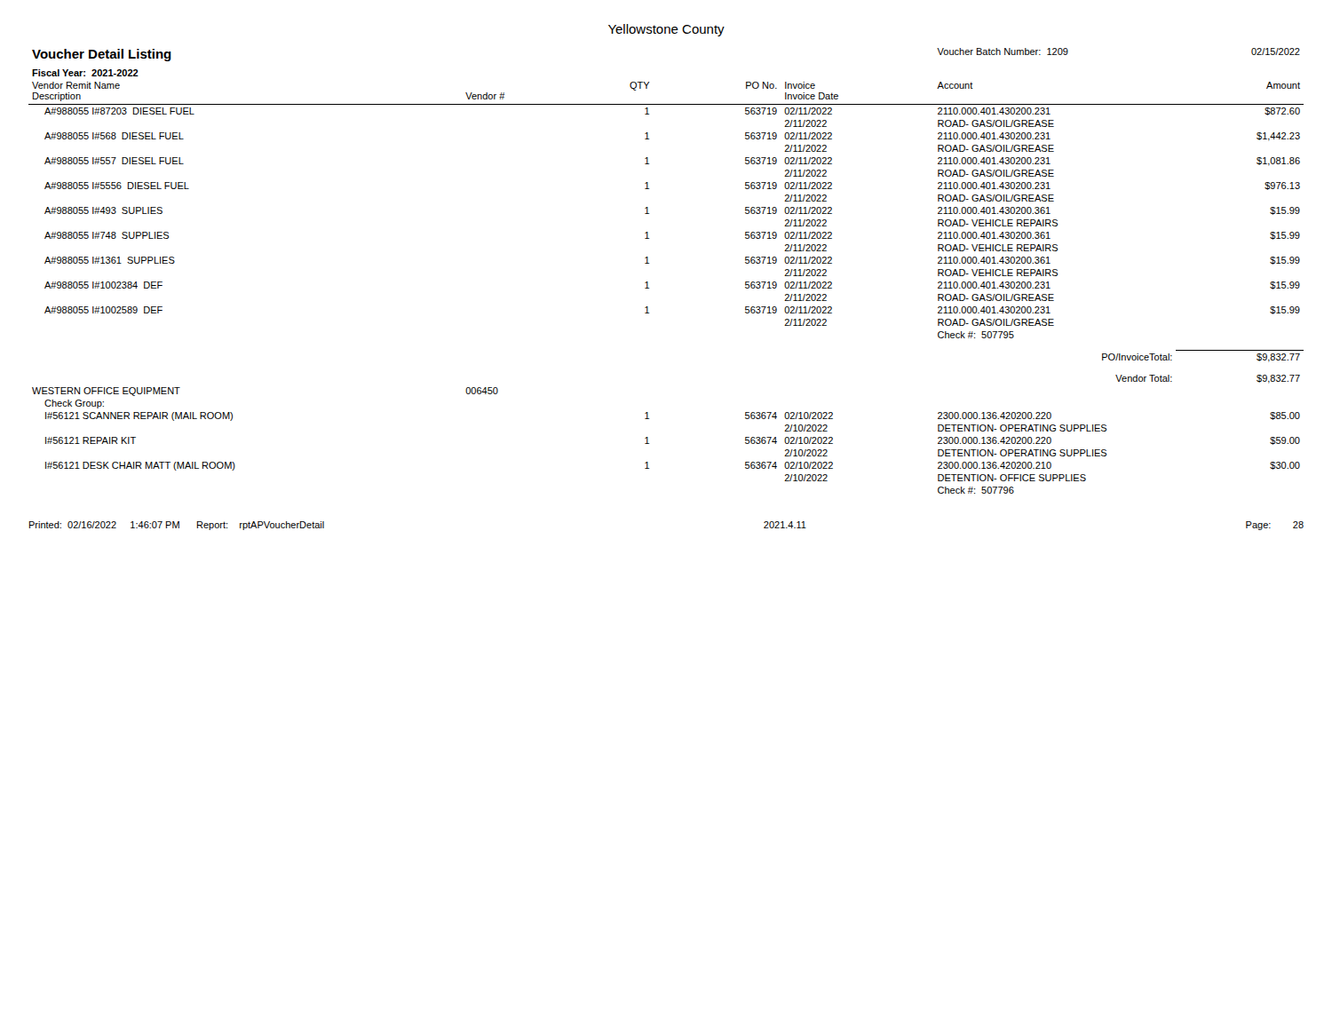Yellowstone County
| Voucher Detail Listing | Voucher Batch Number: 1209 | 02/15/2022 |
| Fiscal Year: 2021-2022 |
| Vendor Remit Name Description | Vendor # | QTY | PO No. | Invoice Invoice Date | Account | Amount |
| A#988055 I#87203 DIESEL FUEL | | 1 | 563719 | 02/11/2022 | 2110.000.401.430200.231 | $872.60 |
| | | | | 2/11/2022 | ROAD- GAS/OIL/GREASE | |
| A#988055 I#568 DIESEL FUEL | | 1 | 563719 | 02/11/2022 | 2110.000.401.430200.231 | $1,442.23 |
| | | | | 2/11/2022 | ROAD- GAS/OIL/GREASE | |
| A#988055 I#557 DIESEL FUEL | | 1 | 563719 | 02/11/2022 | 2110.000.401.430200.231 | $1,081.86 |
| | | | | 2/11/2022 | ROAD- GAS/OIL/GREASE | |
| A#988055 I#5556 DIESEL FUEL | | 1 | 563719 | 02/11/2022 | 2110.000.401.430200.231 | $976.13 |
| | | | | 2/11/2022 | ROAD- GAS/OIL/GREASE | |
| A#988055 I#493 SUPLIES | | 1 | 563719 | 02/11/2022 | 2110.000.401.430200.361 | $15.99 |
| | | | | 2/11/2022 | ROAD- VEHICLE REPAIRS | |
| A#988055 I#748 SUPPLIES | | 1 | 563719 | 02/11/2022 | 2110.000.401.430200.361 | $15.99 |
| | | | | 2/11/2022 | ROAD- VEHICLE REPAIRS | |
| A#988055 I#1361 SUPPLIES | | 1 | 563719 | 02/11/2022 | 2110.000.401.430200.361 | $15.99 |
| | | | | 2/11/2022 | ROAD- VEHICLE REPAIRS | |
| A#988055 I#1002384 DEF | | 1 | 563719 | 02/11/2022 | 2110.000.401.430200.231 | $15.99 |
| | | | | 2/11/2022 | ROAD- GAS/OIL/GREASE | |
| A#988055 I#1002589 DEF | | 1 | 563719 | 02/11/2022 | 2110.000.401.430200.231 | $15.99 |
| | | | | 2/11/2022 | ROAD- GAS/OIL/GREASE | |
| | Check #: 507795 | |
| | PO/InvoiceTotal: | $9,832.77 |
| | Vendor Total: | $9,832.77 |
| WESTERN OFFICE EQUIPMENT | 006450 | |
| Check Group: | |
| I#56121 SCANNER REPAIR (MAIL ROOM) | | 1 | 563674 | 02/10/2022 | 2300.000.136.420200.220 | $85.00 |
| | | | | 2/10/2022 | DETENTION- OPERATING SUPPLIES | |
| I#56121 REPAIR KIT | | 1 | 563674 | 02/10/2022 | 2300.000.136.420200.220 | $59.00 |
| | | | | 2/10/2022 | DETENTION- OPERATING SUPPLIES | |
| I#56121 DESK CHAIR MATT (MAIL ROOM) | | 1 | 563674 | 02/10/2022 | 2300.000.136.420200.210 | $30.00 |
| | | | | 2/10/2022 | DETENTION- OFFICE SUPPLIES | |
| | Check #: 507796 | |
Printed: 02/16/2022 1:46:07 PM Report: rptAPVoucherDetail
2021.4.11
Page: 28